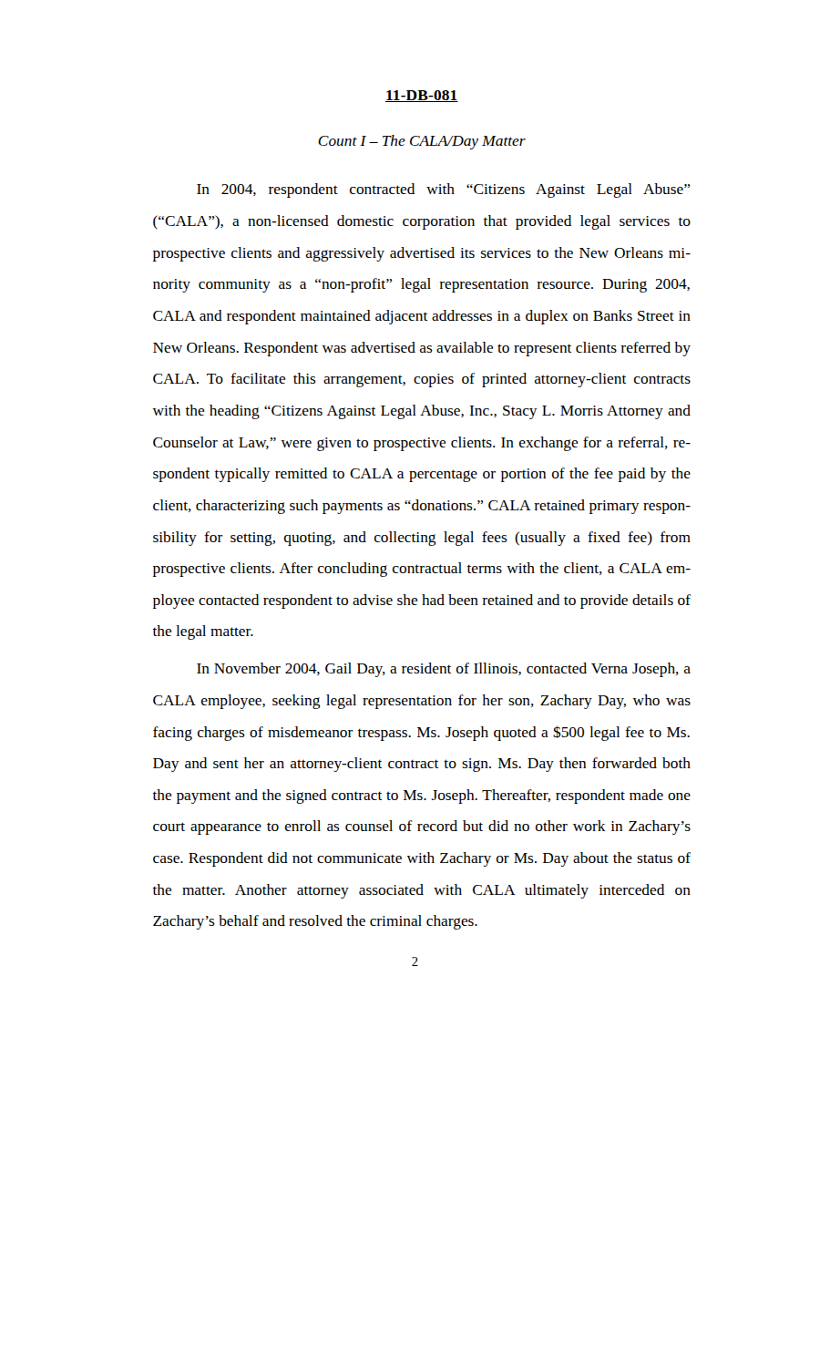11-DB-081
Count I – The CALA/Day Matter
In 2004, respondent contracted with “Citizens Against Legal Abuse” (“CALA”), a non-licensed domestic corporation that provided legal services to prospective clients and aggressively advertised its services to the New Orleans minority community as a “non-profit” legal representation resource. During 2004, CALA and respondent maintained adjacent addresses in a duplex on Banks Street in New Orleans. Respondent was advertised as available to represent clients referred by CALA. To facilitate this arrangement, copies of printed attorney-client contracts with the heading “Citizens Against Legal Abuse, Inc., Stacy L. Morris Attorney and Counselor at Law,” were given to prospective clients. In exchange for a referral, respondent typically remitted to CALA a percentage or portion of the fee paid by the client, characterizing such payments as “donations.” CALA retained primary responsibility for setting, quoting, and collecting legal fees (usually a fixed fee) from prospective clients. After concluding contractual terms with the client, a CALA employee contacted respondent to advise she had been retained and to provide details of the legal matter.
In November 2004, Gail Day, a resident of Illinois, contacted Verna Joseph, a CALA employee, seeking legal representation for her son, Zachary Day, who was facing charges of misdemeanor trespass. Ms. Joseph quoted a $500 legal fee to Ms. Day and sent her an attorney-client contract to sign. Ms. Day then forwarded both the payment and the signed contract to Ms. Joseph. Thereafter, respondent made one court appearance to enroll as counsel of record but did no other work in Zachary’s case. Respondent did not communicate with Zachary or Ms. Day about the status of the matter. Another attorney associated with CALA ultimately interceded on Zachary’s behalf and resolved the criminal charges.
2